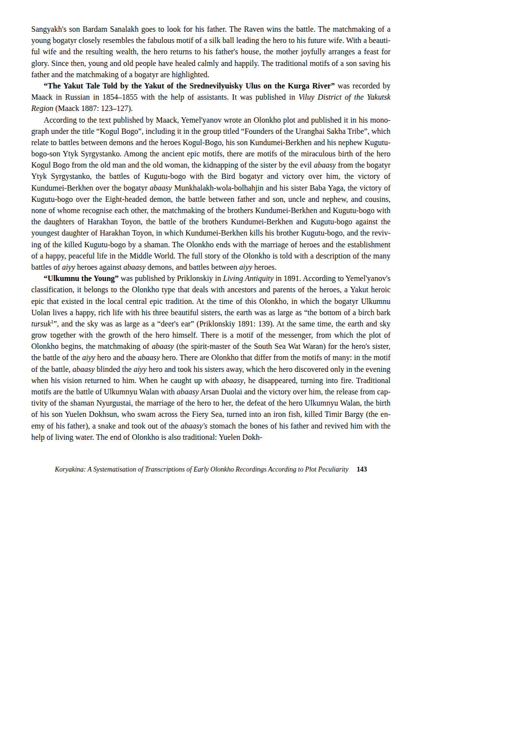Sangyakh's son Bardam Sanalakh goes to look for his father. The Raven wins the battle. The matchmaking of a young bogatyr closely resembles the fabulous motif of a silk ball leading the hero to his future wife. With a beautiful wife and the resulting wealth, the hero returns to his father's house, the mother joyfully arranges a feast for glory. Since then, young and old people have healed calmly and happily. The traditional motifs of a son saving his father and the matchmaking of a bogatyr are highlighted.
“The Yakut Tale Told by the Yakut of the Srednevilyuisky Ulus on the Kurga River” was recorded by Maack in Russian in 1854–1855 with the help of assistants. It was published in Viluy District of the Yakutsk Region (Maack 1887: 123–127).
According to the text published by Maack, Yemel'yanov wrote an Olonkho plot and published it in his monograph under the title “Kogul Bogo”, including it in the group titled “Founders of the Uranghai Sakha Tribe”, which relate to battles between demons and the heroes Kogul-Bogo, his son Kundumei-Berkhen and his nephew Kugutu-bogo-son Ytyk Syrgystanko. Among the ancient epic motifs, there are motifs of the miraculous birth of the hero Kogul Bogo from the old man and the old woman, the kidnapping of the sister by the evil abaasy from the bogatyr Ytyk Syrgystanko, the battles of Kugutu-bogo with the Bird bogatyr and victory over him, the victory of Kundumei-Berkhen over the bogatyr abaasy Munkhalakh-wola-bolhahjin and his sister Baba Yaga, the victory of Kugutu-bogo over the Eight-headed demon, the battle between father and son, uncle and nephew, and cousins, none of whome recognise each other, the matchmaking of the brothers Kundumei-Berkhen and Kugutu-bogo with the daughters of Harakhan Toyon, the battle of the brothers Kundumei-Berkhen and Kugutu-bogo against the youngest daughter of Harakhan Toyon, in which Kundumei-Berkhen kills his brother Kugutu-bogo, and the reviving of the killed Kugutu-bogo by a shaman. The Olonkho ends with the marriage of heroes and the establishment of a happy, peaceful life in the Middle World. The full story of the Olonkho is told with a description of the many battles of aiyy heroes against abaasy demons, and battles between aiyy heroes.
“Ulkumnu the Young” was published by Priklonskiy in Living Antiquity in 1891. According to Yemel'yanov's classification, it belongs to the Olonkho type that deals with ancestors and parents of the heroes, a Yakut heroic epic that existed in the local central epic tradition. At the time of this Olonkho, in which the bogatyr Ulkumnu Uolan lives a happy, rich life with his three beautiful sisters, the earth was as large as “the bottom of a birch bark tursuk1”, and the sky was as large as a “deer's ear” (Priklonskiy 1891: 139). At the same time, the earth and sky grow together with the growth of the hero himself. There is a motif of the messenger, from which the plot of Olonkho begins, the matchmaking of abaasy (the spirit-master of the South Sea Wat Waran) for the hero's sister, the battle of the aiyy hero and the abaasy hero. There are Olonkho that differ from the motifs of many: in the motif of the battle, abaasy blinded the aiyy hero and took his sisters away, which the hero discovered only in the evening when his vision returned to him. When he caught up with abaasy, he disappeared, turning into fire. Traditional motifs are the battle of Ulkumnyu Walan with abaasy Arsan Duolai and the victory over him, the release from captivity of the shaman Nyurgustai, the marriage of the hero to her, the defeat of the hero Ulkumnyu Walan, the birth of his son Yuelen Dokhsun, who swam across the Fiery Sea, turned into an iron fish, killed Timir Bargy (the enemy of his father), a snake and took out of the abaasy's stomach the bones of his father and revived him with the help of living water. The end of Olonkho is also traditional: Yuelen Dokh-
Koryakina: A Systematisation of Transcriptions of Early Olonkho Recordings According to Plot Peculiarity 143